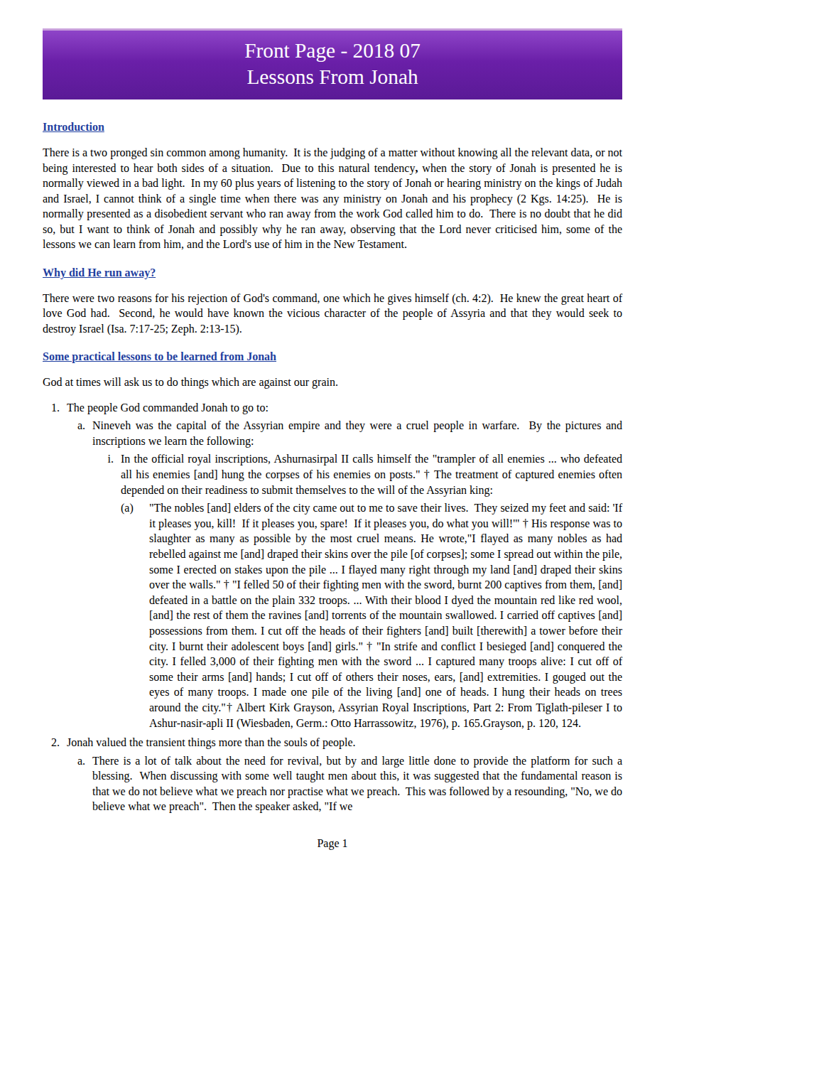Front Page - 2018 07
Lessons From Jonah
Introduction
There is a two pronged sin common among humanity. It is the judging of a matter without knowing all the relevant data, or not being interested to hear both sides of a situation. Due to this natural tendency, when the story of Jonah is presented he is normally viewed in a bad light. In my 60 plus years of listening to the story of Jonah or hearing ministry on the kings of Judah and Israel, I cannot think of a single time when there was any ministry on Jonah and his prophecy (2 Kgs. 14:25). He is normally presented as a disobedient servant who ran away from the work God called him to do. There is no doubt that he did so, but I want to think of Jonah and possibly why he ran away, observing that the Lord never criticised him, some of the lessons we can learn from him, and the Lord's use of him in the New Testament.
Why did He run away?
There were two reasons for his rejection of God's command, one which he gives himself (ch. 4:2). He knew the great heart of love God had. Second, he would have known the vicious character of the people of Assyria and that they would seek to destroy Israel (Isa. 7:17-25; Zeph. 2:13-15).
Some practical lessons to be learned from Jonah
God at times will ask us to do things which are against our grain.
The people God commanded Jonah to go to:
Nineveh was the capital of the Assyrian empire and they were a cruel people in warfare. By the pictures and inscriptions we learn the following:
In the official royal inscriptions, Ashurnasirpal II calls himself the "trampler of all enemies ... who defeated all his enemies [and] hung the corpses of his enemies on posts." † The treatment of captured enemies often depended on their readiness to submit themselves to the will of the Assyrian king:
"The nobles [and] elders of the city came out to me to save their lives. They seized my feet and said: 'If it pleases you, kill! If it pleases you, spare! If it pleases you, do what you will!'" † His response was to slaughter as many as possible by the most cruel means. He wrote,"I flayed as many nobles as had rebelled against me [and] draped their skins over the pile [of corpses]; some I spread out within the pile, some I erected on stakes upon the pile ... I flayed many right through my land [and] draped their skins over the walls." † "I felled 50 of their fighting men with the sword, burnt 200 captives from them, [and] defeated in a battle on the plain 332 troops. ... With their blood I dyed the mountain red like red wool, [and] the rest of them the ravines [and] torrents of the mountain swallowed. I carried off captives [and] possessions from them. I cut off the heads of their fighters [and] built [therewith] a tower before their city. I burnt their adolescent boys [and] girls." † "In strife and conflict I besieged [and] conquered the city. I felled 3,000 of their fighting men with the sword ... I captured many troops alive: I cut off of some their arms [and] hands; I cut off of others their noses, ears, [and] extremities. I gouged out the eyes of many troops. I made one pile of the living [and] one of heads. I hung their heads on trees around the city."† Albert Kirk Grayson, Assyrian Royal Inscriptions, Part 2: From Tiglath-pileser I to Ashur-nasir-apli II (Wiesbaden, Germ.: Otto Harrassowitz, 1976), p. 165.Grayson, p. 120, 124.
Jonah valued the transient things more than the souls of people.
There is a lot of talk about the need for revival, but by and large little done to provide the platform for such a blessing. When discussing with some well taught men about this, it was suggested that the fundamental reason is that we do not believe what we preach nor practise what we preach. This was followed by a resounding, "No, we do believe what we preach". Then the speaker asked, "If we
Page 1